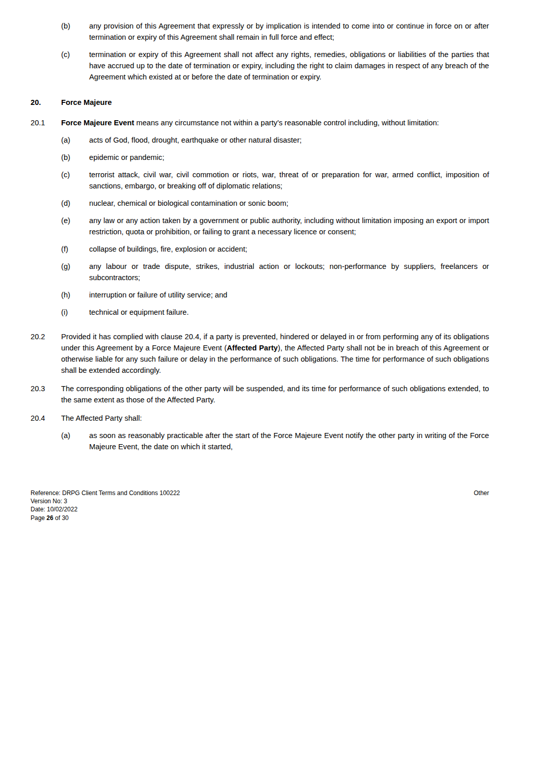(b) any provision of this Agreement that expressly or by implication is intended to come into or continue in force on or after termination or expiry of this Agreement shall remain in full force and effect;
(c) termination or expiry of this Agreement shall not affect any rights, remedies, obligations or liabilities of the parties that have accrued up to the date of termination or expiry, including the right to claim damages in respect of any breach of the Agreement which existed at or before the date of termination or expiry.
20. Force Majeure
20.1
Force Majeure Event means any circumstance not within a party's reasonable control including, without limitation:
(a) acts of God, flood, drought, earthquake or other natural disaster;
(b) epidemic or pandemic;
(c) terrorist attack, civil war, civil commotion or riots, war, threat of or preparation for war, armed conflict, imposition of sanctions, embargo, or breaking off of diplomatic relations;
(d) nuclear, chemical or biological contamination or sonic boom;
(e) any law or any action taken by a government or public authority, including without limitation imposing an export or import restriction, quota or prohibition, or failing to grant a necessary licence or consent;
(f) collapse of buildings, fire, explosion or accident;
(g) any labour or trade dispute, strikes, industrial action or lockouts; non-performance by suppliers, freelancers or subcontractors;
(h) interruption or failure of utility service; and
(i) technical or equipment failure.
20.2
Provided it has complied with clause 20.4, if a party is prevented, hindered or delayed in or from performing any of its obligations under this Agreement by a Force Majeure Event (Affected Party), the Affected Party shall not be in breach of this Agreement or otherwise liable for any such failure or delay in the performance of such obligations. The time for performance of such obligations shall be extended accordingly.
20.3
The corresponding obligations of the other party will be suspended, and its time for performance of such obligations extended, to the same extent as those of the Affected Party.
20.4
The Affected Party shall:
(a) as soon as reasonably practicable after the start of the Force Majeure Event notify the other party in writing of the Force Majeure Event, the date on which it started,
Reference: DRPG Client Terms and Conditions 100222
Version No: 3
Date: 10/02/2022
Page 26 of 30
Other